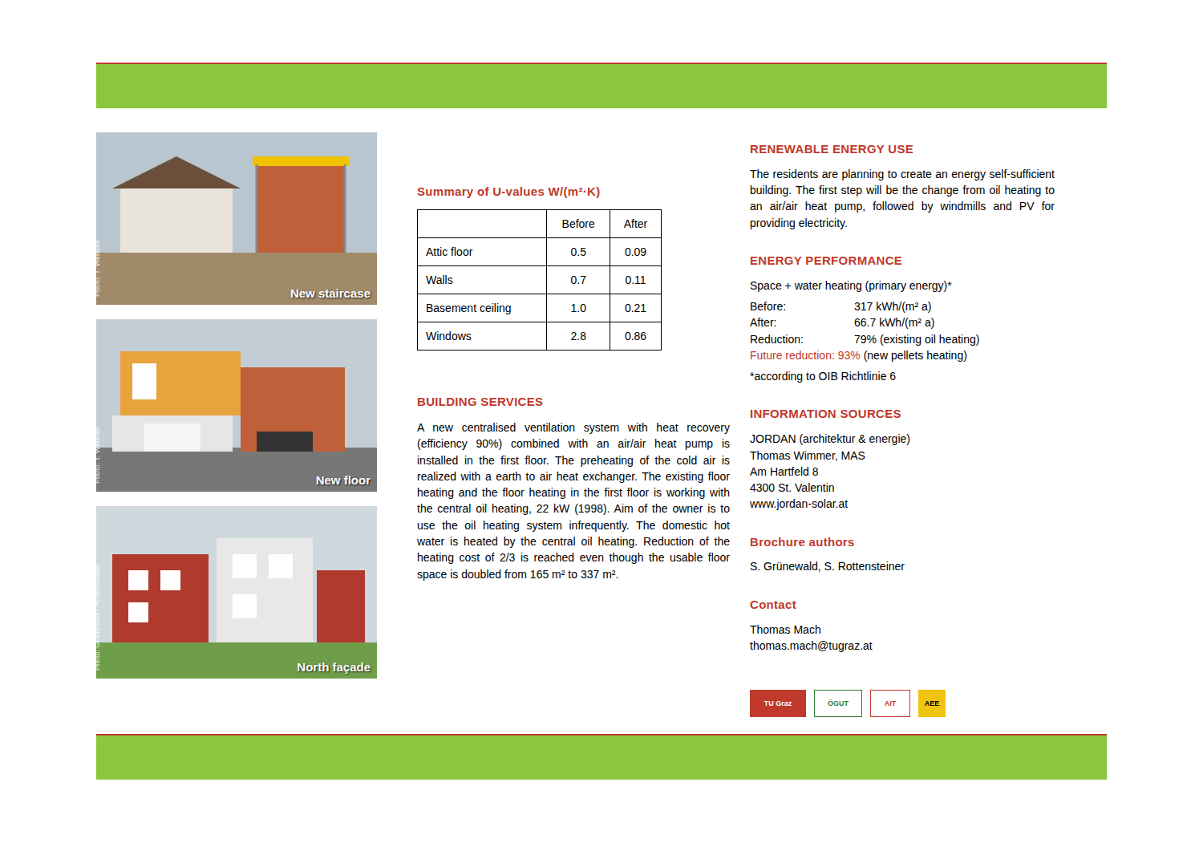Photo: T. Wimmer
New staircase
Photo: T. Wimmer
New floor
Photo: Grünewald / Rottensteiner
North façade
Summary of U-values W/(m²·K)
| | Before | After |
| --- | --- | --- |
| Attic floor | 0.5 | 0.09 |
| Walls | 0.7 | 0.11 |
| Basement ceiling | 1.0 | 0.21 |
| Windows | 2.8 | 0.86 |
BUILDING SERVICES
A new centralised ventilation system with heat recovery (efficiency 90%) combined with an air/air heat pump is installed in the first floor. The preheating of the cold air is realized with a earth to air heat exchanger. The existing floor heating and the floor heating in the first floor is working with the central oil heating, 22 kW (1998). Aim of the owner is to use the oil heating system infrequently. The domestic hot water is heated by the central oil heating. Reduction of the heating cost of 2/3 is reached even though the usable floor space is doubled from 165 m² to 337 m².
RENEWABLE ENERGY USE
The residents are planning to create an energy self-sufficient building. The first step will be the change from oil heating to an air/air heat pump, followed by windmills and PV for providing electricity.
ENERGY PERFORMANCE
Space + water heating (primary energy)*
Before:
317 kWh/(m² a)
After:
66.7 kWh/(m² a)
Reduction:
79% (existing oil heating)
Future reduction: 93% (new pellets heating)
*according to OIB Richtlinie 6
INFORMATION SOURCES
JORDAN (architektur & energie)
Thomas Wimmer, MAS
Am Hartfeld 8
4300 St. Valentin
www.jordan-solar.at
Brochure authors
S. Grünewald, S. Rottensteiner
Contact
Thomas Mach
thomas.mach@tugraz.at
TU Graz
ÖGUT
AIT
AEE